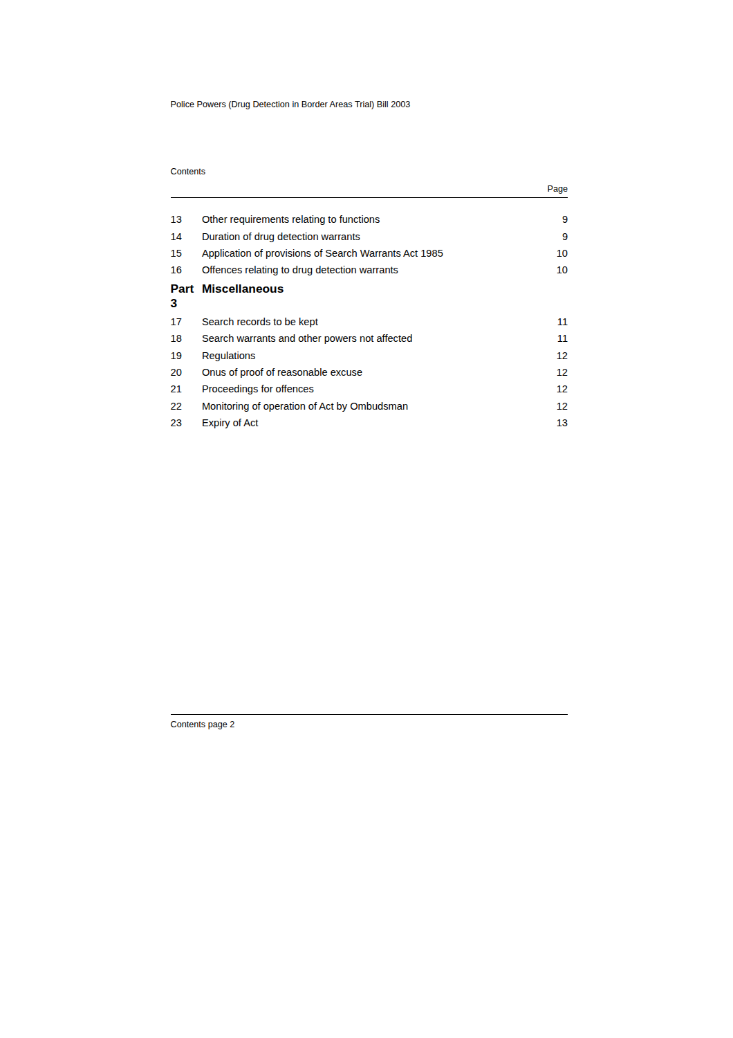Police Powers (Drug Detection in Border Areas Trial) Bill 2003
Contents
| | | Page |
| 13 | Other requirements relating to functions | 9 |
| 14 | Duration of drug detection warrants | 9 |
| 15 | Application of provisions of Search Warrants Act 1985 | 10 |
| 16 | Offences relating to drug detection warrants | 10 |
| Part 3 | Miscellaneous |
| 17 | Search records to be kept | 11 |
| 18 | Search warrants and other powers not affected | 11 |
| 19 | Regulations | 12 |
| 20 | Onus of proof of reasonable excuse | 12 |
| 21 | Proceedings for offences | 12 |
| 22 | Monitoring of operation of Act by Ombudsman | 12 |
| 23 | Expiry of Act | 13 |
Contents page 2